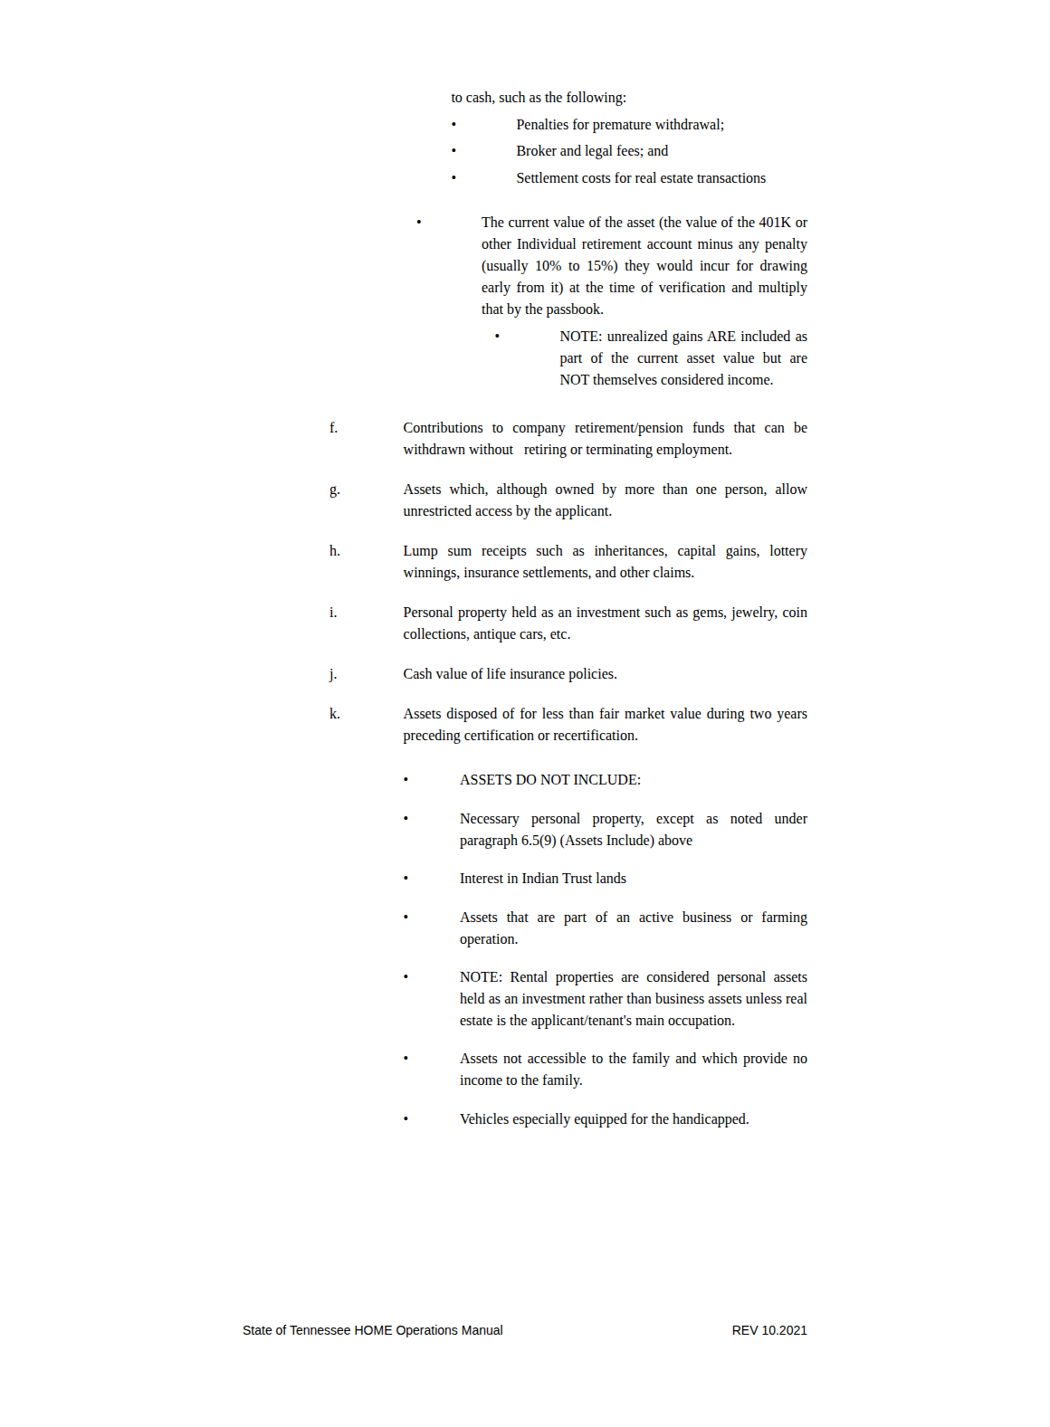to cash, such as the following:
• Penalties for premature withdrawal;
• Broker and legal fees; and
• Settlement costs for real estate transactions
• The current value of the asset (the value of the 401K or other Individual retirement account minus any penalty (usually 10% to 15%) they would incur for drawing early from it) at the time of verification and multiply that by the passbook.
• NOTE: unrealized gains ARE included as part of the current asset value but are NOT themselves considered income.
f. Contributions to company retirement/pension funds that can be withdrawn without retiring or terminating employment.
g. Assets which, although owned by more than one person, allow unrestricted access by the applicant.
h. Lump sum receipts such as inheritances, capital gains, lottery winnings, insurance settlements, and other claims.
i. Personal property held as an investment such as gems, jewelry, coin collections, antique cars, etc.
j. Cash value of life insurance policies.
k. Assets disposed of for less than fair market value during two years preceding certification or recertification.
• ASSETS DO NOT INCLUDE:
• Necessary personal property, except as noted under paragraph 6.5(9) (Assets Include) above
• Interest in Indian Trust lands
• Assets that are part of an active business or farming operation.
• NOTE: Rental properties are considered personal assets held as an investment rather than business assets unless real estate is the applicant/tenant's main occupation.
• Assets not accessible to the family and which provide no income to the family.
• Vehicles especially equipped for the handicapped.
State of Tennessee HOME Operations Manual REV 10.2021